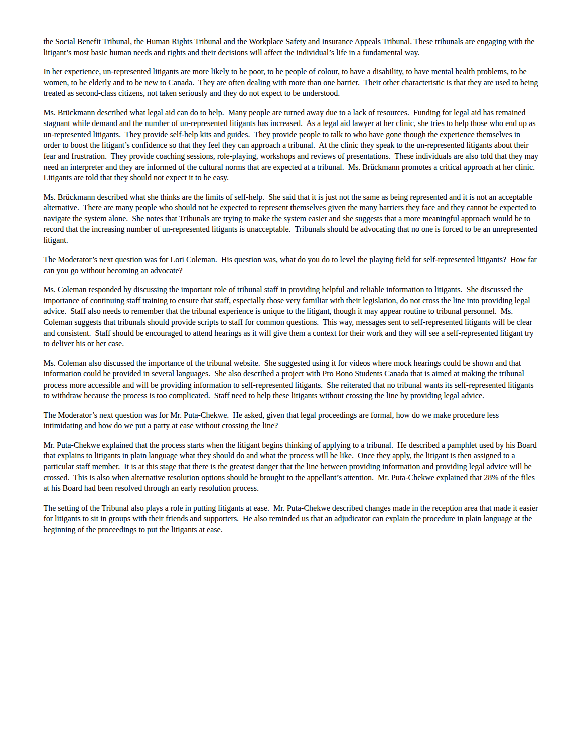the Social Benefit Tribunal, the Human Rights Tribunal and the Workplace Safety and Insurance Appeals Tribunal. These tribunals are engaging with the litigant’s most basic human needs and rights and their decisions will affect the individual’s life in a fundamental way.
In her experience, un-represented litigants are more likely to be poor, to be people of colour, to have a disability, to have mental health problems, to be women, to be elderly and to be new to Canada. They are often dealing with more than one barrier. Their other characteristic is that they are used to being treated as second-class citizens, not taken seriously and they do not expect to be understood.
Ms. Brückmann described what legal aid can do to help. Many people are turned away due to a lack of resources. Funding for legal aid has remained stagnant while demand and the number of un-represented litigants has increased. As a legal aid lawyer at her clinic, she tries to help those who end up as un-represented litigants. They provide self-help kits and guides. They provide people to talk to who have gone though the experience themselves in order to boost the litigant’s confidence so that they feel they can approach a tribunal. At the clinic they speak to the un-represented litigants about their fear and frustration. They provide coaching sessions, role-playing, workshops and reviews of presentations. These individuals are also told that they may need an interpreter and they are informed of the cultural norms that are expected at a tribunal. Ms. Brückmann promotes a critical approach at her clinic. Litigants are told that they should not expect it to be easy.
Ms. Brückmann described what she thinks are the limits of self-help. She said that it is just not the same as being represented and it is not an acceptable alternative. There are many people who should not be expected to represent themselves given the many barriers they face and they cannot be expected to navigate the system alone. She notes that Tribunals are trying to make the system easier and she suggests that a more meaningful approach would be to record that the increasing number of un-represented litigants is unacceptable. Tribunals should be advocating that no one is forced to be an unrepresented litigant.
The Moderator’s next question was for Lori Coleman. His question was, what do you do to level the playing field for self-represented litigants? How far can you go without becoming an advocate?
Ms. Coleman responded by discussing the important role of tribunal staff in providing helpful and reliable information to litigants. She discussed the importance of continuing staff training to ensure that staff, especially those very familiar with their legislation, do not cross the line into providing legal advice. Staff also needs to remember that the tribunal experience is unique to the litigant, though it may appear routine to tribunal personnel. Ms. Coleman suggests that tribunals should provide scripts to staff for common questions. This way, messages sent to self-represented litigants will be clear and consistent. Staff should be encouraged to attend hearings as it will give them a context for their work and they will see a self-represented litigant try to deliver his or her case.
Ms. Coleman also discussed the importance of the tribunal website. She suggested using it for videos where mock hearings could be shown and that information could be provided in several languages. She also described a project with Pro Bono Students Canada that is aimed at making the tribunal process more accessible and will be providing information to self-represented litigants. She reiterated that no tribunal wants its self-represented litigants to withdraw because the process is too complicated. Staff need to help these litigants without crossing the line by providing legal advice.
The Moderator’s next question was for Mr. Puta-Chekwe. He asked, given that legal proceedings are formal, how do we make procedure less intimidating and how do we put a party at ease without crossing the line?
Mr. Puta-Chekwe explained that the process starts when the litigant begins thinking of applying to a tribunal. He described a pamphlet used by his Board that explains to litigants in plain language what they should do and what the process will be like. Once they apply, the litigant is then assigned to a particular staff member. It is at this stage that there is the greatest danger that the line between providing information and providing legal advice will be crossed. This is also when alternative resolution options should be brought to the appellant’s attention. Mr. Puta-Chekwe explained that 28% of the files at his Board had been resolved through an early resolution process.
The setting of the Tribunal also plays a role in putting litigants at ease. Mr. Puta-Chekwe described changes made in the reception area that made it easier for litigants to sit in groups with their friends and supporters. He also reminded us that an adjudicator can explain the procedure in plain language at the beginning of the proceedings to put the litigants at ease.